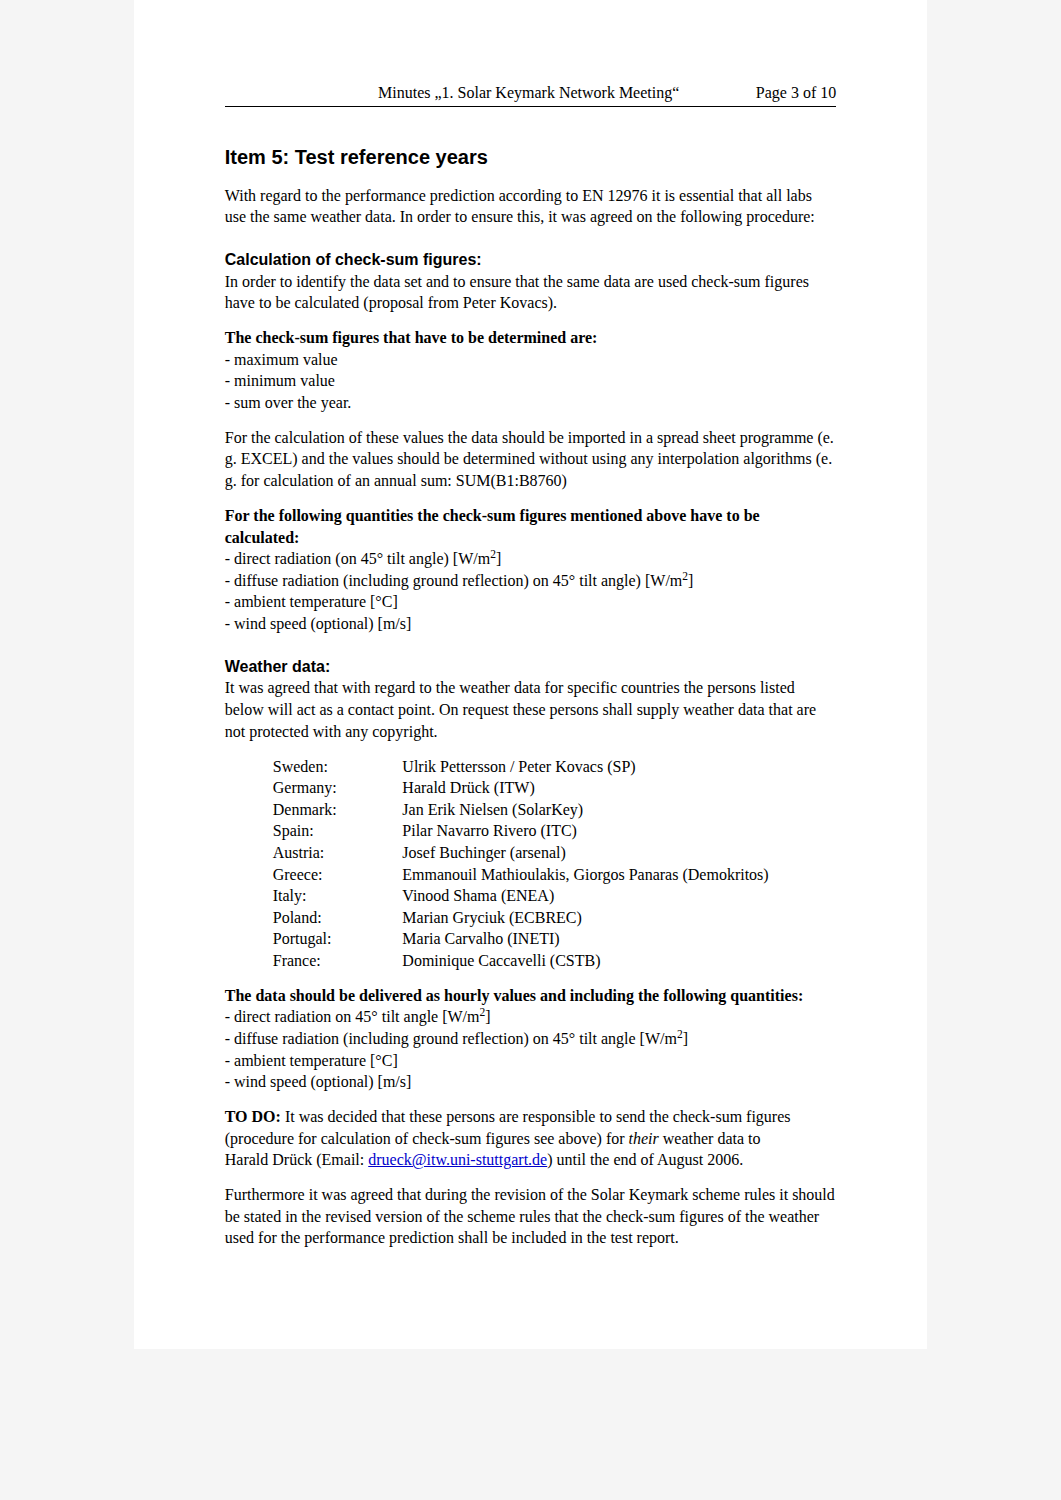Minutes „1. Solar Keymark Network Meeting“ Page 3 of 10
Item 5: Test reference years
With regard to the performance prediction according to EN 12976 it is essential that all labs use the same weather data. In order to ensure this, it was agreed on the following procedure:
Calculation of check-sum figures:
In order to identify the data set and to ensure that the same data are used check-sum figures have to be calculated (proposal from Peter Kovacs).
The check-sum figures that have to be determined are:
- maximum value
- minimum value
- sum over the year.
For the calculation of these values the data should be imported in a spread sheet programme (e. g. EXCEL) and the values should be determined without using any interpolation algorithms (e. g. for calculation of an annual sum: SUM(B1:B8760)
For the following quantities the check-sum figures mentioned above have to be calculated:
- direct radiation (on 45° tilt angle) [W/m2]
- diffuse radiation (including ground reflection) on 45° tilt angle) [W/m2]
- ambient temperature [°C]
- wind speed (optional) [m/s]
Weather data:
It was agreed that with regard to the weather data for specific countries the persons listed below will act as a contact point. On request these persons shall supply weather data that are not protected with any copyright.
| Sweden: | Ulrik Pettersson / Peter Kovacs (SP) |
| Germany: | Harald Drück (ITW) |
| Denmark: | Jan Erik Nielsen (SolarKey) |
| Spain: | Pilar Navarro Rivero (ITC) |
| Austria: | Josef Buchinger (arsenal) |
| Greece: | Emmanouil Mathioulakis, Giorgos Panaras (Demokritos) |
| Italy: | Vinood Shama (ENEA) |
| Poland: | Marian Gryciuk (ECBREC) |
| Portugal: | Maria Carvalho (INETI) |
| France: | Dominique Caccavelli (CSTB) |
The data should be delivered as hourly values and including the following quantities:
- direct radiation on 45° tilt angle [W/m2]
- diffuse radiation (including ground reflection) on 45° tilt angle [W/m2]
- ambient temperature [°C]
- wind speed (optional) [m/s]
TO DO: It was decided that these persons are responsible to send the check-sum figures
(procedure for calculation of check-sum figures see above) for their weather data to
Harald Drück (Email: drueck@itw.uni-stuttgart.de) until the end of August 2006.
Furthermore it was agreed that during the revision of the Solar Keymark scheme rules it should be stated in the revised version of the scheme rules that the check-sum figures of the weather used for the performance prediction shall be included in the test report.